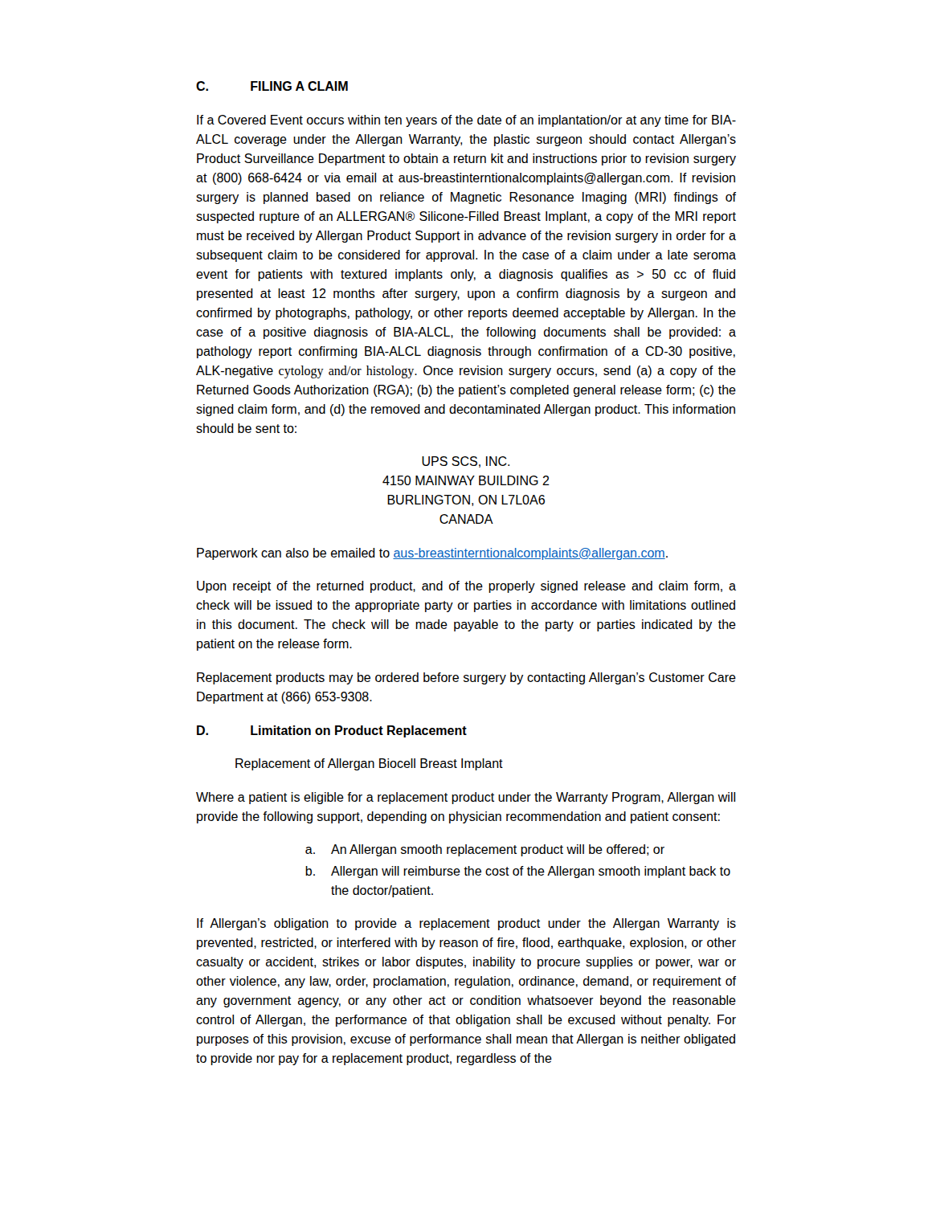C. FILING A CLAIM
If a Covered Event occurs within ten years of the date of an implantation/or at any time for BIA-ALCL coverage under the Allergan Warranty, the plastic surgeon should contact Allergan’s Product Surveillance Department to obtain a return kit and instructions prior to revision surgery at (800) 668-6424 or via email at aus-breastinterntionalcomplaints@allergan.com. If revision surgery is planned based on reliance of Magnetic Resonance Imaging (MRI) findings of suspected rupture of an ALLERGAN® Silicone-Filled Breast Implant, a copy of the MRI report must be received by Allergan Product Support in advance of the revision surgery in order for a subsequent claim to be considered for approval. In the case of a claim under a late seroma event for patients with textured implants only, a diagnosis qualifies as > 50 cc of fluid presented at least 12 months after surgery, upon a confirm diagnosis by a surgeon and confirmed by photographs, pathology, or other reports deemed acceptable by Allergan. In the case of a positive diagnosis of BIA-ALCL, the following documents shall be provided: a pathology report confirming BIA-ALCL diagnosis through confirmation of a CD-30 positive, ALK-negative cytology and/or histology. Once revision surgery occurs, send (a) a copy of the Returned Goods Authorization (RGA); (b) the patient’s completed general release form; (c) the signed claim form, and (d) the removed and decontaminated Allergan product. This information should be sent to:
UPS SCS, INC.
4150 MAINWAY BUILDING 2
BURLINGTON, ON L7L0A6
CANADA
Paperwork can also be emailed to aus-breastinterntionalcomplaints@allergan.com.
Upon receipt of the returned product, and of the properly signed release and claim form, a check will be issued to the appropriate party or parties in accordance with limitations outlined in this document. The check will be made payable to the party or parties indicated by the patient on the release form.
Replacement products may be ordered before surgery by contacting Allergan’s Customer Care Department at (866) 653-9308.
D. Limitation on Product Replacement
Replacement of Allergan Biocell Breast Implant
Where a patient is eligible for a replacement product under the Warranty Program, Allergan will provide the following support, depending on physician recommendation and patient consent:
An Allergan smooth replacement product will be offered; or
Allergan will reimburse the cost of the Allergan smooth implant back to the doctor/patient.
If Allergan’s obligation to provide a replacement product under the Allergan Warranty is prevented, restricted, or interfered with by reason of fire, flood, earthquake, explosion, or other casualty or accident, strikes or labor disputes, inability to procure supplies or power, war or other violence, any law, order, proclamation, regulation, ordinance, demand, or requirement of any government agency, or any other act or condition whatsoever beyond the reasonable control of Allergan, the performance of that obligation shall be excused without penalty. For purposes of this provision, excuse of performance shall mean that Allergan is neither obligated to provide nor pay for a replacement product, regardless of the